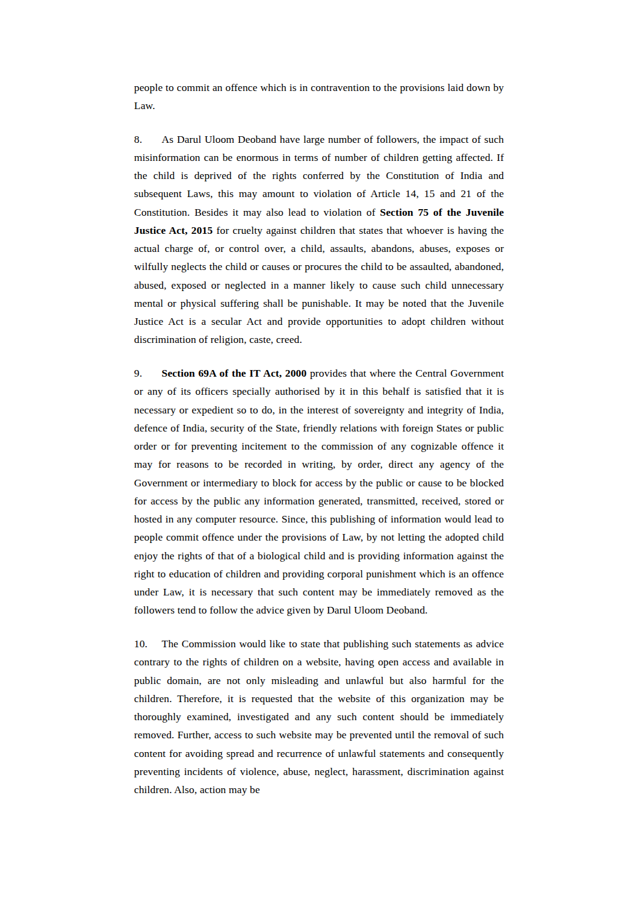people to commit an offence which is in contravention to the provisions laid down by Law.
8. As Darul Uloom Deoband have large number of followers, the impact of such misinformation can be enormous in terms of number of children getting affected. If the child is deprived of the rights conferred by the Constitution of India and subsequent Laws, this may amount to violation of Article 14, 15 and 21 of the Constitution. Besides it may also lead to violation of Section 75 of the Juvenile Justice Act, 2015 for cruelty against children that states that whoever is having the actual charge of, or control over, a child, assaults, abandons, abuses, exposes or wilfully neglects the child or causes or procures the child to be assaulted, abandoned, abused, exposed or neglected in a manner likely to cause such child unnecessary mental or physical suffering shall be punishable. It may be noted that the Juvenile Justice Act is a secular Act and provide opportunities to adopt children without discrimination of religion, caste, creed.
9. Section 69A of the IT Act, 2000 provides that where the Central Government or any of its officers specially authorised by it in this behalf is satisfied that it is necessary or expedient so to do, in the interest of sovereignty and integrity of India, defence of India, security of the State, friendly relations with foreign States or public order or for preventing incitement to the commission of any cognizable offence it may for reasons to be recorded in writing, by order, direct any agency of the Government or intermediary to block for access by the public or cause to be blocked for access by the public any information generated, transmitted, received, stored or hosted in any computer resource. Since, this publishing of information would lead to people commit offence under the provisions of Law, by not letting the adopted child enjoy the rights of that of a biological child and is providing information against the right to education of children and providing corporal punishment which is an offence under Law, it is necessary that such content may be immediately removed as the followers tend to follow the advice given by Darul Uloom Deoband.
10. The Commission would like to state that publishing such statements as advice contrary to the rights of children on a website, having open access and available in public domain, are not only misleading and unlawful but also harmful for the children. Therefore, it is requested that the website of this organization may be thoroughly examined, investigated and any such content should be immediately removed. Further, access to such website may be prevented until the removal of such content for avoiding spread and recurrence of unlawful statements and consequently preventing incidents of violence, abuse, neglect, harassment, discrimination against children. Also, action may be